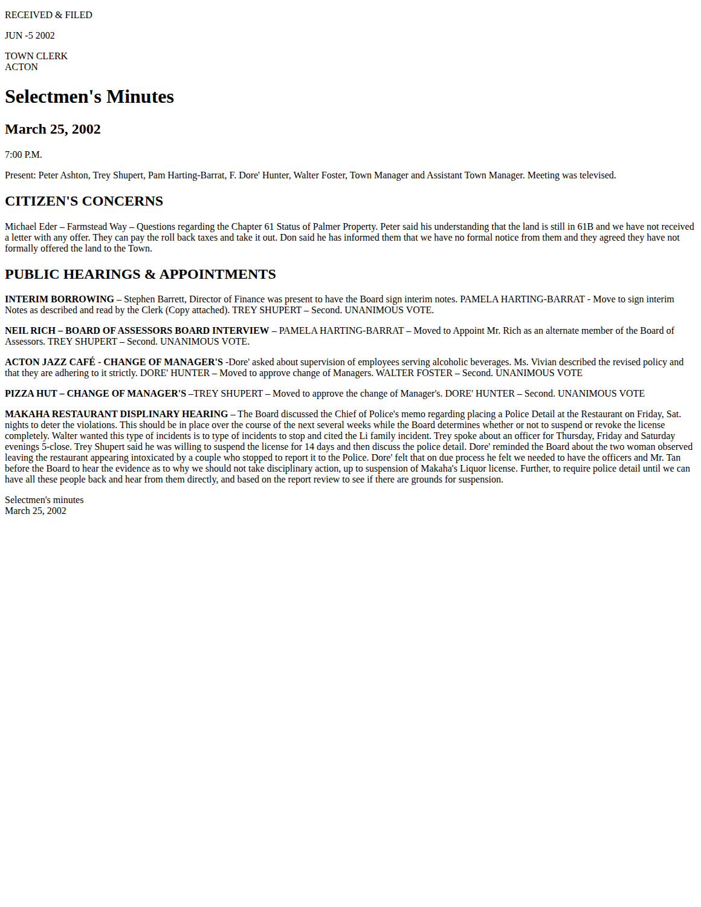RECEIVED & FILED
JUN -5 2002
TOWN CLERK
ACTON
Selectmen's Minutes
March 25, 2002
7:00 P.M.
Present: Peter Ashton, Trey Shupert, Pam Harting-Barrat, F. Dore' Hunter, Walter Foster, Town Manager and Assistant Town Manager. Meeting was televised.
CITIZEN'S CONCERNS
Michael Eder – Farmstead Way – Questions regarding the Chapter 61 Status of Palmer Property. Peter said his understanding that the land is still in 61B and we have not received a letter with any offer. They can pay the roll back taxes and take it out. Don said he has informed them that we have no formal notice from them and they agreed they have not formally offered the land to the Town.
PUBLIC HEARINGS & APPOINTMENTS
INTERIM BORROWING – Stephen Barrett, Director of Finance was present to have the Board sign interim notes. PAMELA HARTING-BARRAT - Move to sign interim Notes as described and read by the Clerk (Copy attached). TREY SHUPERT – Second. UNANIMOUS VOTE.
NEIL RICH – BOARD OF ASSESSORS BOARD INTERVIEW – PAMELA HARTING-BARRAT – Moved to Appoint Mr. Rich as an alternate member of the Board of Assessors. TREY SHUPERT – Second. UNANIMOUS VOTE.
ACTON JAZZ CAFÉ - CHANGE OF MANAGER'S -Dore' asked about supervision of employees serving alcoholic beverages. Ms. Vivian described the revised policy and that they are adhering to it strictly. DORE' HUNTER – Moved to approve change of Managers. WALTER FOSTER – Second. UNANIMOUS VOTE
PIZZA HUT – CHANGE OF MANAGER'S –TREY SHUPERT – Moved to approve the change of Manager's. DORE' HUNTER – Second. UNANIMOUS VOTE
MAKAHA RESTAURANT DISPLINARY HEARING – The Board discussed the Chief of Police's memo regarding placing a Police Detail at the Restaurant on Friday, Sat. nights to deter the violations. This should be in place over the course of the next several weeks while the Board determines whether or not to suspend or revoke the license completely. Walter wanted this type of incidents is to type of incidents to stop and cited the Li family incident. Trey spoke about an officer for Thursday, Friday and Saturday evenings 5-close. Trey Shupert said he was willing to suspend the license for 14 days and then discuss the police detail. Dore' reminded the Board about the two woman observed leaving the restaurant appearing intoxicated by a couple who stopped to report it to the Police. Dore' felt that on due process he felt we needed to have the officers and Mr. Tan before the Board to hear the evidence as to why we should not take disciplinary action, up to suspension of Makaha's Liquor license. Further, to require police detail until we can have all these people back and hear from them directly, and based on the report review to see if there are grounds for suspension.
Selectmen's minutes
March 25, 2002